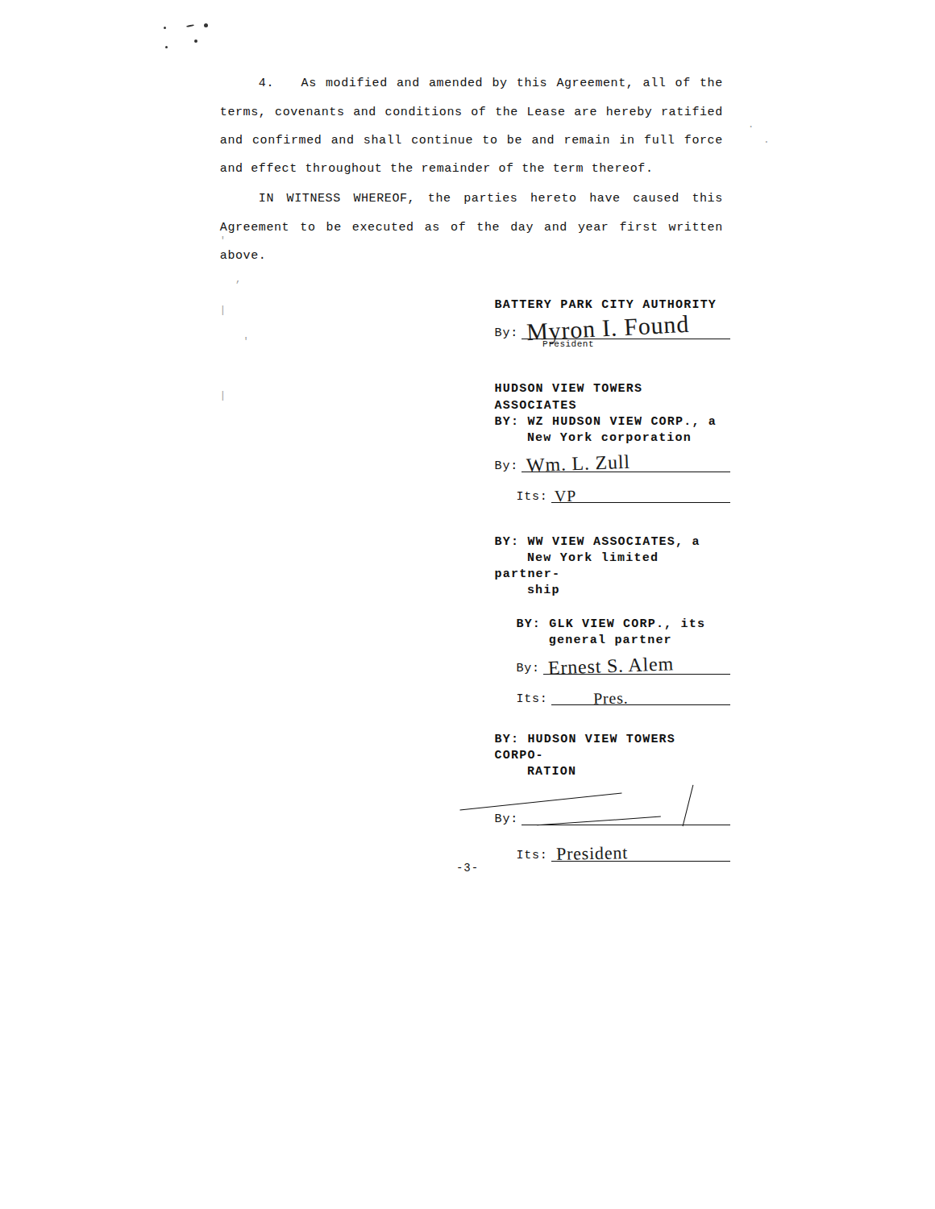. .
4. As modified and amended by this Agreement, all of the terms, covenants and conditions of the Lease are hereby ratified and confirmed and shall continue to be and remain in full force and effect throughout the remainder of the term thereof.
IN WITNESS WHEREOF, the parties hereto have caused this Agreement to be executed as of the day and year first written above.
' , | ' |
BATTERY PARK CITY AUTHORITY
By: Myron I. Found
President
HUDSON VIEW TOWERS ASSOCIATES
BY: WZ HUDSON VIEW CORP., a
New York corporation
By: Wm. L. Zull
Its: VP
BY: WW VIEW ASSOCIATES, a
New York limited partner-
ship
BY: GLK VIEW CORP., its
general partner
By: Ernest S. Alem
Its: Pres.
BY: HUDSON VIEW TOWERS CORPO-
RATION
By:
Its: President
-3-